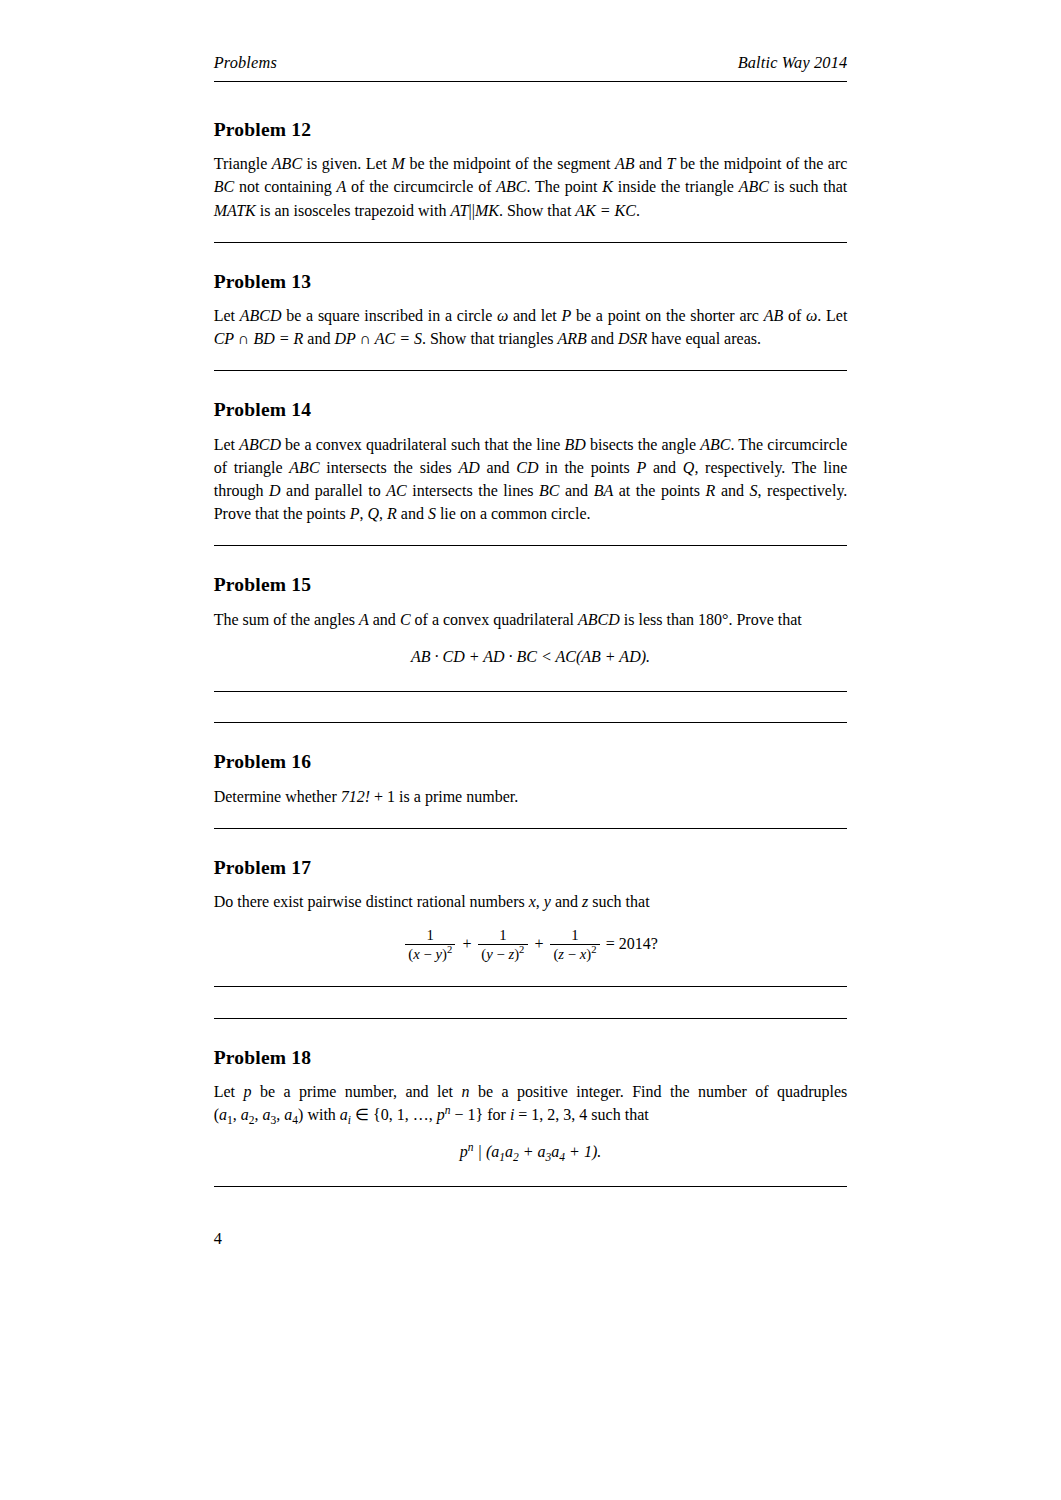Problems Baltic Way 2014
Problem 12
Triangle ABC is given. Let M be the midpoint of the segment AB and T be the midpoint of the arc BC not containing A of the circumcircle of ABC. The point K inside the triangle ABC is such that MATK is an isosceles trapezoid with AT||MK. Show that AK = KC.
Problem 13
Let ABCD be a square inscribed in a circle ω and let P be a point on the shorter arc AB of ω. Let CP ∩ BD = R and DP ∩ AC = S. Show that triangles ARB and DSR have equal areas.
Problem 14
Let ABCD be a convex quadrilateral such that the line BD bisects the angle ABC. The circumcircle of triangle ABC intersects the sides AD and CD in the points P and Q, respectively. The line through D and parallel to AC intersects the lines BC and BA at the points R and S, respectively. Prove that the points P, Q, R and S lie on a common circle.
Problem 15
The sum of the angles A and C of a convex quadrilateral ABCD is less than 180°. Prove that
AB · CD + AD · BC < AC(AB + AD).
Problem 16
Determine whether 712! + 1 is a prime number.
Problem 17
Do there exist pairwise distinct rational numbers x, y and z such that
1(x − y)2 + 1(y − z)2 + 1(z − x)2 = 2014?
Problem 18
Let p be a prime number, and let n be a positive integer. Find the number of quadruples (a1, a2, a3, a4) with ai ∈ {0, 1, …, pn − 1} for i = 1, 2, 3, 4 such that
pn | (a1a2 + a3a4 + 1).
4